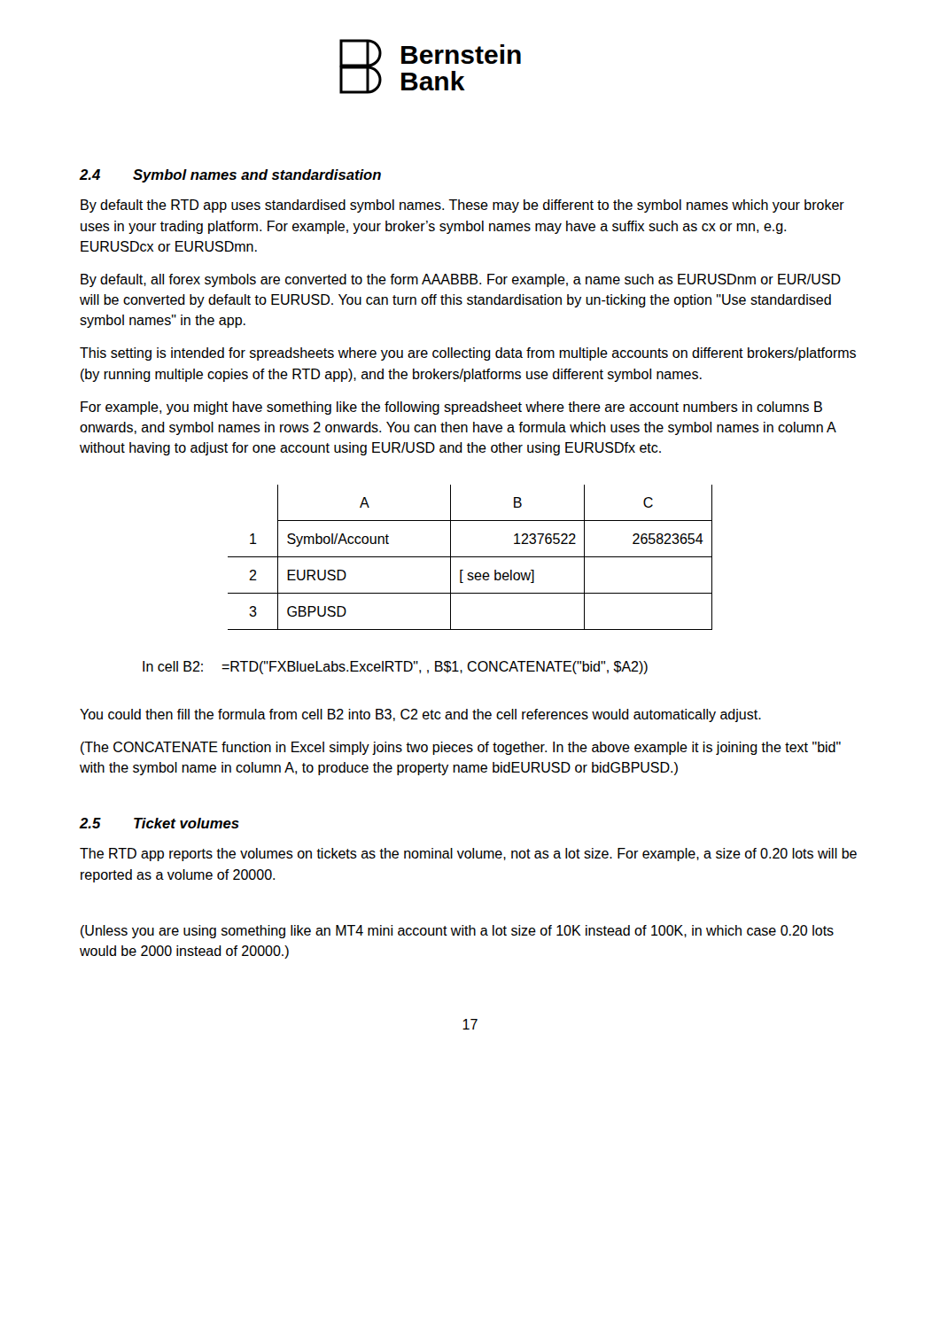Bernstein Bank
2.4 Symbol names and standardisation
By default the RTD app uses standardised symbol names. These may be different to the symbol names which your broker uses in your trading platform. For example, your broker’s symbol names may have a suffix such as cx or mn, e.g. EURUSDcx or EURUSDmn.
By default, all forex symbols are converted to the form AAABBB. For example, a name such as EURUSDnm or EUR/USD will be converted by default to EURUSD. You can turn off this standardisation by un-ticking the option "Use standardised symbol names" in the app.
This setting is intended for spreadsheets where you are collecting data from multiple accounts on different brokers/platforms (by running multiple copies of the RTD app), and the brokers/platforms use different symbol names.
For example, you might have something like the following spreadsheet where there are account numbers in columns B onwards, and symbol names in rows 2 onwards. You can then have a formula which uses the symbol names in column A without having to adjust for one account using EUR/USD and the other using EURUSDfx etc.
| | A | B | C |
| 1 | Symbol/Account | 12376522 | 265823654 |
| 2 | EURUSD | [ see below] | |
| 3 | GBPUSD | | |
In cell B2:=RTD("FXBlueLabs.ExcelRTD", , B$1, CONCATENATE("bid", $A2))
You could then fill the formula from cell B2 into B3, C2 etc and the cell references would automatically adjust.
(The CONCATENATE function in Excel simply joins two pieces of together. In the above example it is joining the text "bid" with the symbol name in column A, to produce the property name bidEURUSD or bidGBPUSD.)
2.5 Ticket volumes
The RTD app reports the volumes on tickets as the nominal volume, not as a lot size. For example, a size of 0.20 lots will be reported as a volume of 20000.
(Unless you are using something like an MT4 mini account with a lot size of 10K instead of 100K, in which case 0.20 lots would be 2000 instead of 20000.)
17